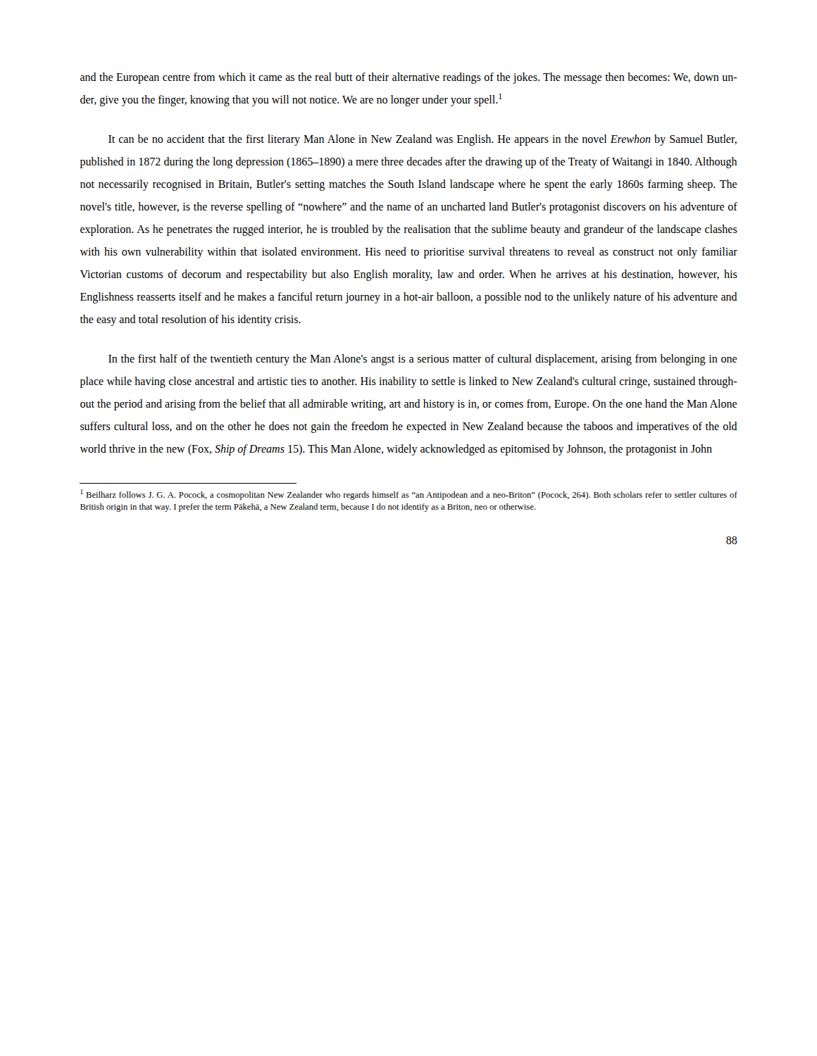and the European centre from which it came as the real butt of their alternative readings of the jokes. The message then becomes: We, down under, give you the finger, knowing that you will not notice. We are no longer under your spell.1
It can be no accident that the first literary Man Alone in New Zealand was English. He appears in the novel Erewhon by Samuel Butler, published in 1872 during the long depression (1865–1890) a mere three decades after the drawing up of the Treaty of Waitangi in 1840. Although not necessarily recognised in Britain, Butler's setting matches the South Island landscape where he spent the early 1860s farming sheep. The novel's title, however, is the reverse spelling of “nowhere” and the name of an uncharted land Butler's protagonist discovers on his adventure of exploration. As he penetrates the rugged interior, he is troubled by the realisation that the sublime beauty and grandeur of the landscape clashes with his own vulnerability within that isolated environment. His need to prioritise survival threatens to reveal as construct not only familiar Victorian customs of decorum and respectability but also English morality, law and order. When he arrives at his destination, however, his Englishness reasserts itself and he makes a fanciful return journey in a hot-air balloon, a possible nod to the unlikely nature of his adventure and the easy and total resolution of his identity crisis.
In the first half of the twentieth century the Man Alone's angst is a serious matter of cultural displacement, arising from belonging in one place while having close ancestral and artistic ties to another. His inability to settle is linked to New Zealand's cultural cringe, sustained throughout the period and arising from the belief that all admirable writing, art and history is in, or comes from, Europe. On the one hand the Man Alone suffers cultural loss, and on the other he does not gain the freedom he expected in New Zealand because the taboos and imperatives of the old world thrive in the new (Fox, Ship of Dreams 15). This Man Alone, widely acknowledged as epitomised by Johnson, the protagonist in John
1 Beilharz follows J. G. A. Pocock, a cosmopolitan New Zealander who regards himself as “an Antipodean and a neo-Briton” (Pocock, 264). Both scholars refer to settler cultures of British origin in that way. I prefer the term Pākehā, a New Zealand term, because I do not identify as a Briton, neo or otherwise.
88